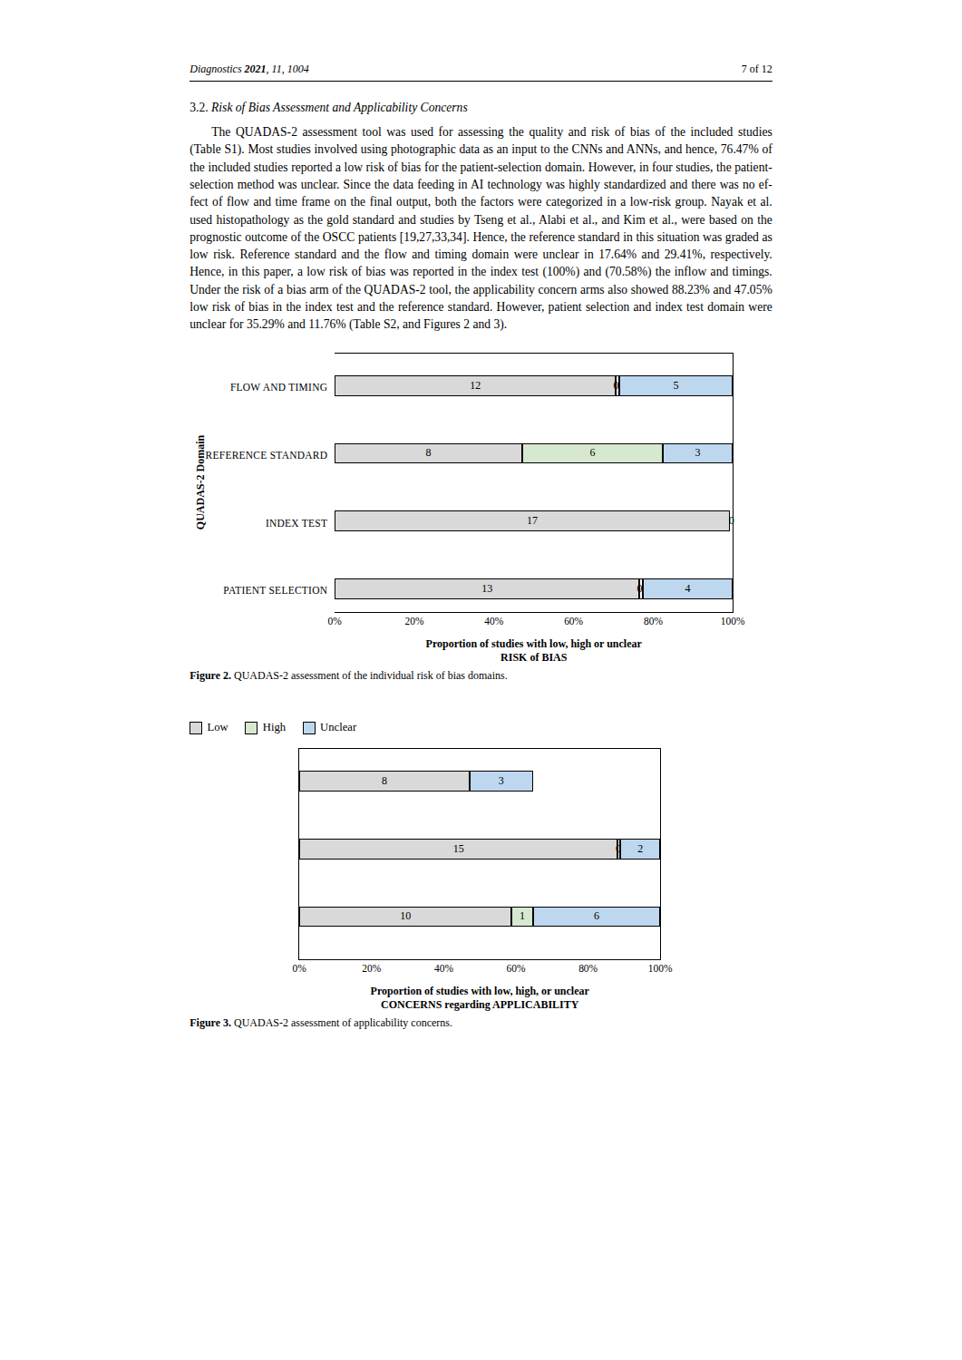Diagnostics 2021, 11, 1004
7 of 12
3.2. Risk of Bias Assessment and Applicability Concerns
The QUADAS-2 assessment tool was used for assessing the quality and risk of bias of the included studies (Table S1). Most studies involved using photographic data as an input to the CNNs and ANNs, and hence, 76.47% of the included studies reported a low risk of bias for the patient-selection domain. However, in four studies, the patient-selection method was unclear. Since the data feeding in AI technology was highly standardized and there was no effect of flow and time frame on the final output, both the factors were categorized in a low-risk group. Nayak et al. used histopathology as the gold standard and studies by Tseng et al., Alabi et al., and Kim et al., were based on the prognostic outcome of the OSCC patients [19,27,33,34]. Hence, the reference standard in this situation was graded as low risk. Reference standard and the flow and timing domain were unclear in 17.64% and 29.41%, respectively. Hence, in this paper, a low risk of bias was reported in the index test (100%) and (70.58%) the inflow and timings. Under the risk of a bias arm of the QUADAS-2 tool, the applicability concern arms also showed 88.23% and 47.05% low risk of bias in the index test and the reference standard. However, patient selection and index test domain were unclear for 35.29% and 11.76% (Table S2, and Figures 2 and 3).
QUADAS-2 Domain
FLOW AND TIMING
12
0
5
REFERENCE STANDARD
8
6
3
INDEX TEST
17
0
PATIENT SELECTION
13
0
4
0% 20% 40% 60% 80% 100%
Proportion of studies with low, high or unclear
RISK of BIAS
Figure 2. QUADAS-2 assessment of the individual risk of bias domains.
Low High Unclear
8
3
15
0
2
10
1
6
0% 20% 40% 60% 80% 100%
Proportion of studies with low, high, or unclear
CONCERNS regarding APPLICABILITY
Figure 3. QUADAS-2 assessment of applicability concerns.